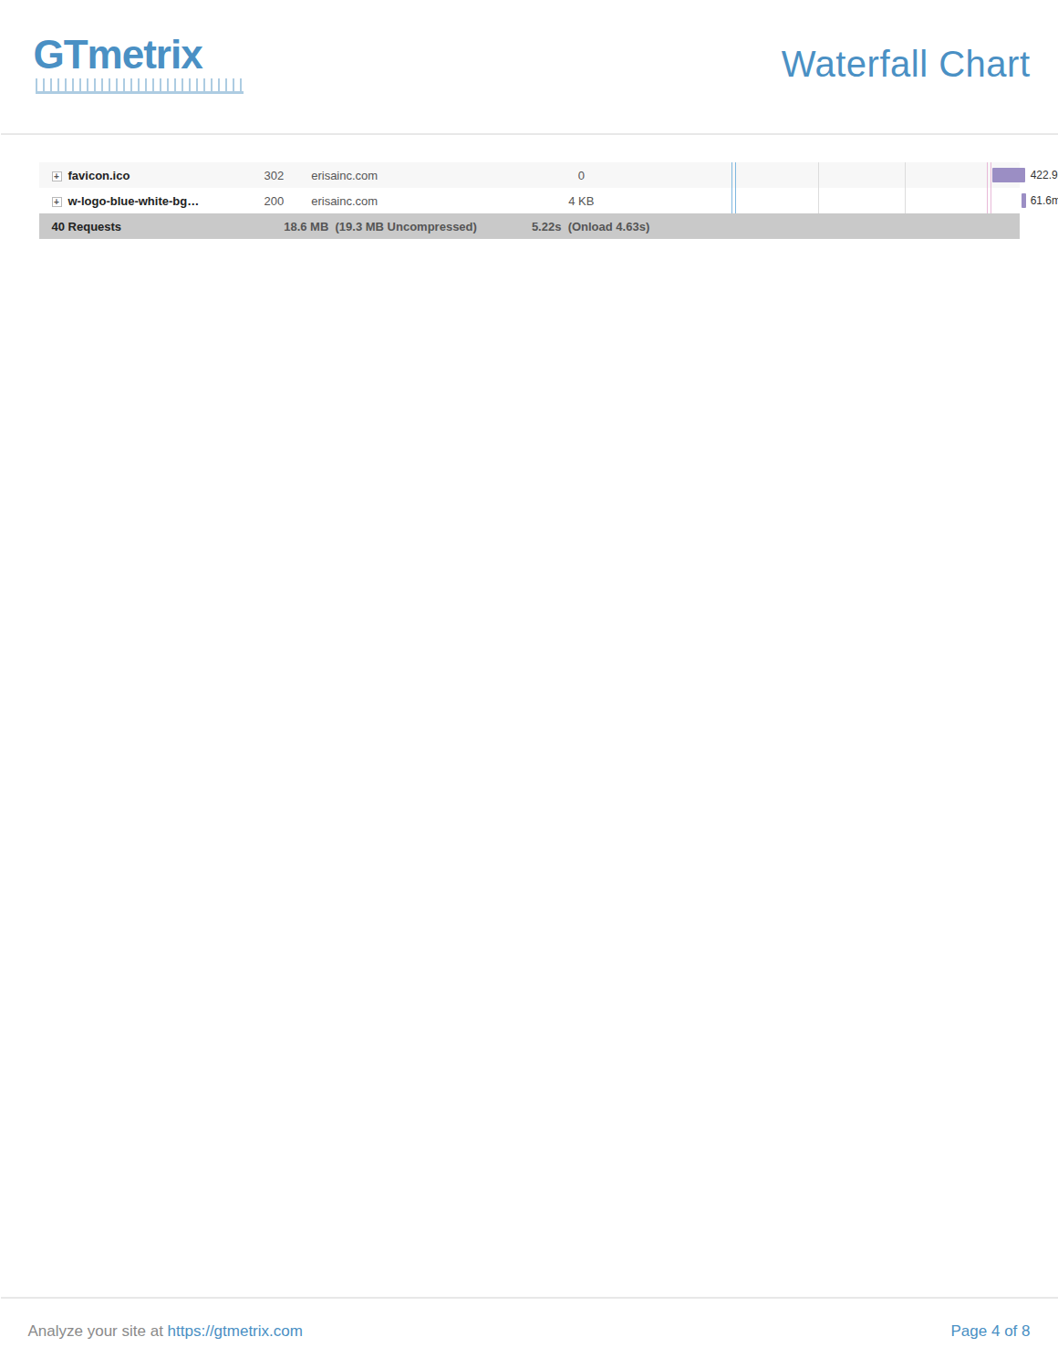GT metrix
Waterfall Chart
| + favicon.ico | 302 | erisainc.com | 0 | 422.9ms |
| + w-logo-blue-white-bg… | 200 | erisainc.com | 4 KB | 61.6ms |
| 40 Requests | | 18.6 MB (19.3 MB Uncompressed) | 5.22s (Onload 4.63s) | |
Analyze your site at https://gtmetrix.com
Page 4 of 8